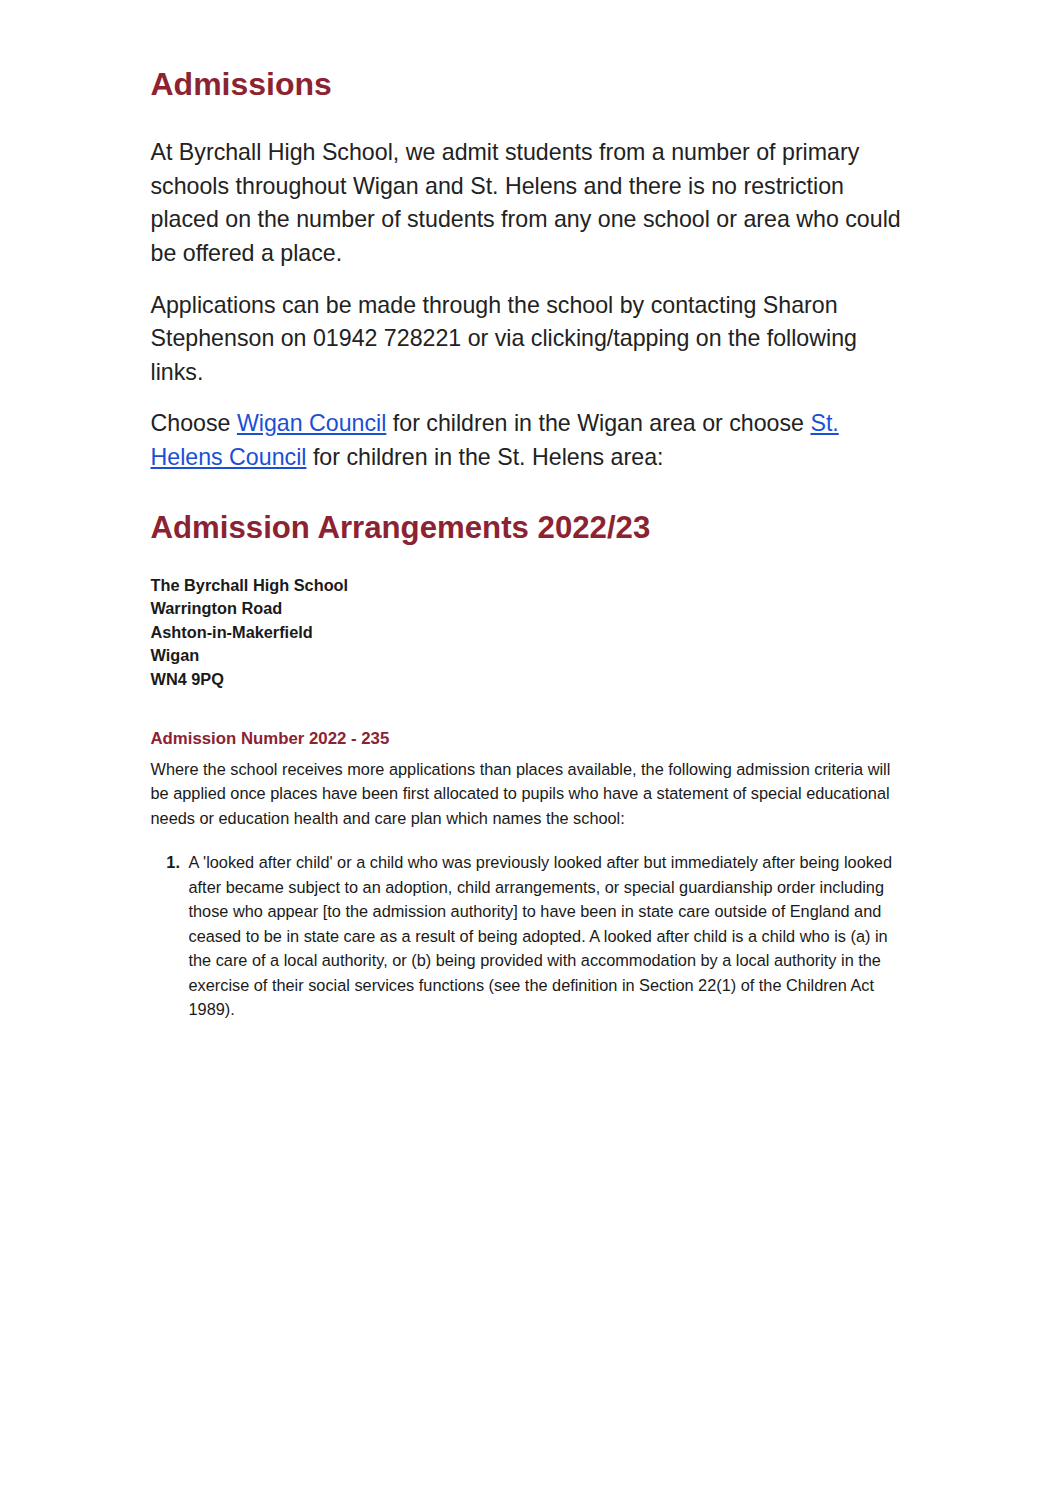Admissions
At Byrchall High School, we admit students from a number of primary schools throughout Wigan and St. Helens and there is no restriction placed on the number of students from any one school or area who could be offered a place.
Applications can be made through the school by contacting Sharon Stephenson on 01942 728221 or via clicking/tapping on the following links.
Choose Wigan Council for children in the Wigan area or choose St. Helens Council for children in the St. Helens area:
Admission Arrangements 2022/23
The Byrchall High School
Warrington Road
Ashton-in-Makerfield
Wigan
WN4 9PQ
Admission Number 2022 - 235
Where the school receives more applications than places available, the following admission criteria will be applied once places have been first allocated to pupils who have a statement of special educational needs or education health and care plan which names the school:
A 'looked after child' or a child who was previously looked after but immediately after being looked after became subject to an adoption, child arrangements, or special guardianship order including those who appear [to the admission authority] to have been in state care outside of England and ceased to be in state care as a result of being adopted. A looked after child is a child who is (a) in the care of a local authority, or (b) being provided with accommodation by a local authority in the exercise of their social services functions (see the definition in Section 22(1) of the Children Act 1989).